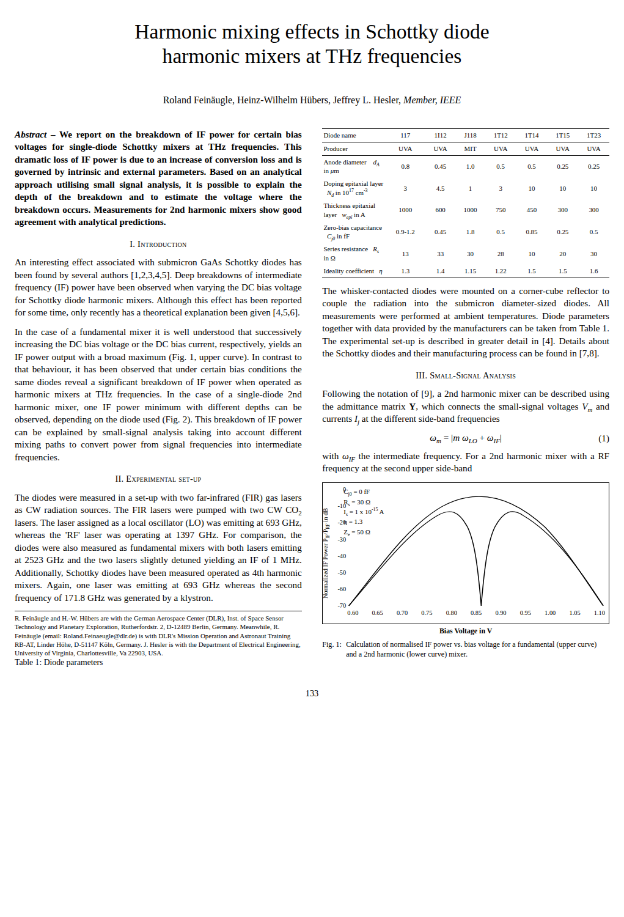Harmonic mixing effects in Schottky diode
harmonic mixers at THz frequencies
Roland Feinäugle, Heinz-Wilhelm Hübers, Jeffrey L. Hesler, Member, IEEE
Abstract – We report on the breakdown of IF power for certain bias voltages for single-diode Schottky mixers at THz frequencies. This dramatic loss of IF power is due to an increase of conversion loss and is governed by intrinsic and external parameters. Based on an analytical approach utilising small signal analysis, it is possible to explain the depth of the breakdown and to estimate the voltage where the breakdown occurs. Measurements for 2nd harmonic mixers show good agreement with analytical predictions.
I. Introduction
An interesting effect associated with submicron GaAs Schottky diodes has been found by several authors [1,2,3,4,5]. Deep breakdowns of intermediate frequency (IF) power have been observed when varying the DC bias voltage for Schottky diode harmonic mixers. Although this effect has been reported for some time, only recently has a theoretical explanation been given [4,5,6].
In the case of a fundamental mixer it is well understood that successively increasing the DC bias voltage or the DC bias current, respectively, yields an IF power output with a broad maximum (Fig. 1, upper curve). In contrast to that behaviour, it has been observed that under certain bias conditions the same diodes reveal a significant breakdown of IF power when operated as harmonic mixers at THz frequencies. In the case of a single-diode 2nd harmonic mixer, one IF power minimum with different depths can be observed, depending on the diode used (Fig. 2). This breakdown of IF power can be explained by small-signal analysis taking into account different mixing paths to convert power from signal frequencies into intermediate frequencies.
II. Experimental set-up
The diodes were measured in a set-up with two far-infrared (FIR) gas lasers as CW radiation sources. The FIR lasers were pumped with two CW CO2 lasers. The laser assigned as a local oscillator (LO) was emitting at 693 GHz, whereas the 'RF' laser was operating at 1397 GHz. For comparison, the diodes were also measured as fundamental mixers with both lasers emitting at 2523 GHz and the two lasers slightly detuned yielding an IF of 1 MHz. Additionally, Schottky diodes have been measured operated as 4th harmonic mixers. Again, one laser was emitting at 693 GHz whereas the second frequency of 171.8 GHz was generated by a klystron.
R. Feinäugle and H.-W. Hübers are with the German Aerospace Center (DLR), Inst. of Space Sensor Technology and Planetary Exploration, Rutherfordstr. 2, D-12489 Berlin, Germany. Meanwhile, R. Feinäugle (email: Roland.Feinaeugle@dlr.de) is with DLR's Mission Operation and Astronaut Training RB-AT, Linder Höhe, D-51147 Köln, Germany. J. Hesler is with the Department of Electrical Engineering, University of Virginia, Charlottesville, Va 22903, USA.
Table 1: Diode parameters
| Diode name | 117 | 1I12 | J118 | 1T12 | 1T14 | 1T15 | 1T23 |
| Producer | UVA | UVA | MIT | UVA | UVA | UVA | UVA |
| Anode diameter d A in μ m | 0.8 | 0.45 | 1.0 | 0.5 | 0.5 | 0.25 | 0.25 |
| Doping epitaxial layer N d in 10 17 cm -3 | 3 | 4.5 | 1 | 3 | 10 | 10 | 10 |
| Thickness epitaxial layer w epi in A | 1000 | 600 | 1000 | 750 | 450 | 300 | 300 |
| Zero-bias capacitance C j0 in fF | 0.9-1.2 | 0.45 | 1.8 | 0.5 | 0.85 | 0.25 | 0.5 |
| Series resistance R s in Ω | 13 | 33 | 30 | 28 | 10 | 20 | 30 |
| Ideality coefficient η | 1.3 | 1.4 | 1.15 | 1.22 | 1.5 | 1.5 | 1.6 |
The whisker-contacted diodes were mounted on a corner-cube reflector to couple the radiation into the submicron diameter-sized diodes. All measurements were performed at ambient temperatures. Diode parameters together with data provided by the manufacturers can be taken from Table 1. The experimental set-up is described in greater detail in [4]. Details about the Schottky diodes and their manufacturing process can be found in [7,8].
III. Small-Signal Analysis
Following the notation of [9], a 2nd harmonic mixer can be described using the admittance matrix Y, which connects the small-signal voltages Vm and currents Ij at the different side-band frequencies
ωm = |m ωLO + ωIF| (1)
with ωIF the intermediate frequency. For a 2nd harmonic mixer with a RF frequency at the second upper side-band
Normalized IF Power PIF/PRF in dB
0-10-20-30-40-50-60-70
Cj0 = 0 fF
Rs = 30 Ω
Is = 1 x 10-15 A
η = 1.3
Ze = 50 Ω
0.600.650.700.750.800.850.900.951.001.051.10
Bias Voltage in V
Fig. 1: Calculation of normalised IF power vs. bias voltage for a fundamental (upper curve) and a 2nd harmonic (lower curve) mixer.
133